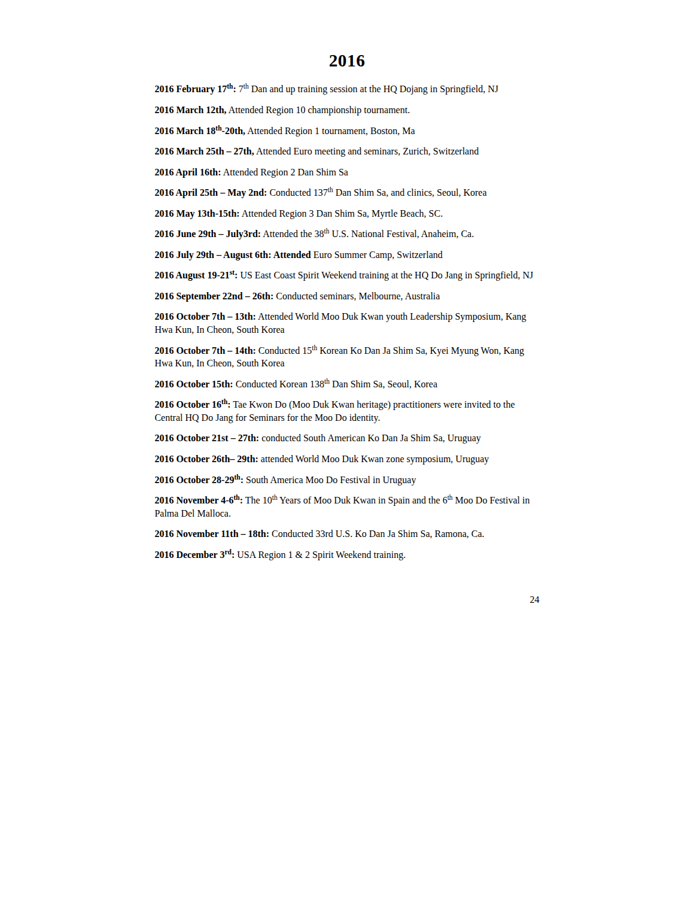2016
2016 February 17th: 7th Dan and up training session at the HQ Dojang in Springfield, NJ
2016 March 12th, Attended Region 10 championship tournament.
2016 March 18th-20th, Attended Region 1 tournament, Boston, Ma
2016 March 25th – 27th, Attended Euro meeting and seminars, Zurich, Switzerland
2016 April 16th: Attended Region 2 Dan Shim Sa
2016 April 25th – May 2nd: Conducted 137th Dan Shim Sa, and clinics, Seoul, Korea
2016 May 13th-15th: Attended Region 3 Dan Shim Sa, Myrtle Beach, SC.
2016 June 29th – July3rd: Attended the 38th U.S. National Festival, Anaheim, Ca.
2016 July 29th – August 6th: Attended Euro Summer Camp, Switzerland
2016 August 19-21st: US East Coast Spirit Weekend training at the HQ Do Jang in Springfield, NJ
2016 September 22nd – 26th: Conducted seminars, Melbourne, Australia
2016 October 7th – 13th: Attended World Moo Duk Kwan youth Leadership Symposium, Kang Hwa Kun, In Cheon, South Korea
2016 October 7th – 14th: Conducted 15th Korean Ko Dan Ja Shim Sa, Kyei Myung Won, Kang Hwa Kun, In Cheon, South Korea
2016 October 15th: Conducted Korean 138th Dan Shim Sa, Seoul, Korea
2016 October 16th: Tae Kwon Do (Moo Duk Kwan heritage) practitioners were invited to the Central HQ Do Jang for Seminars for the Moo Do identity.
2016 October 21st – 27th: conducted South American Ko Dan Ja Shim Sa, Uruguay
2016 October 26th– 29th: attended World Moo Duk Kwan zone symposium, Uruguay
2016 October 28-29th: South America Moo Do Festival in Uruguay
2016 November 4-6th: The 10th Years of Moo Duk Kwan in Spain and the 6th Moo Do Festival in Palma Del Malloca.
2016 November 11th – 18th: Conducted 33rd U.S. Ko Dan Ja Shim Sa, Ramona, Ca.
2016 December 3rd: USA Region 1 & 2 Spirit Weekend training.
24